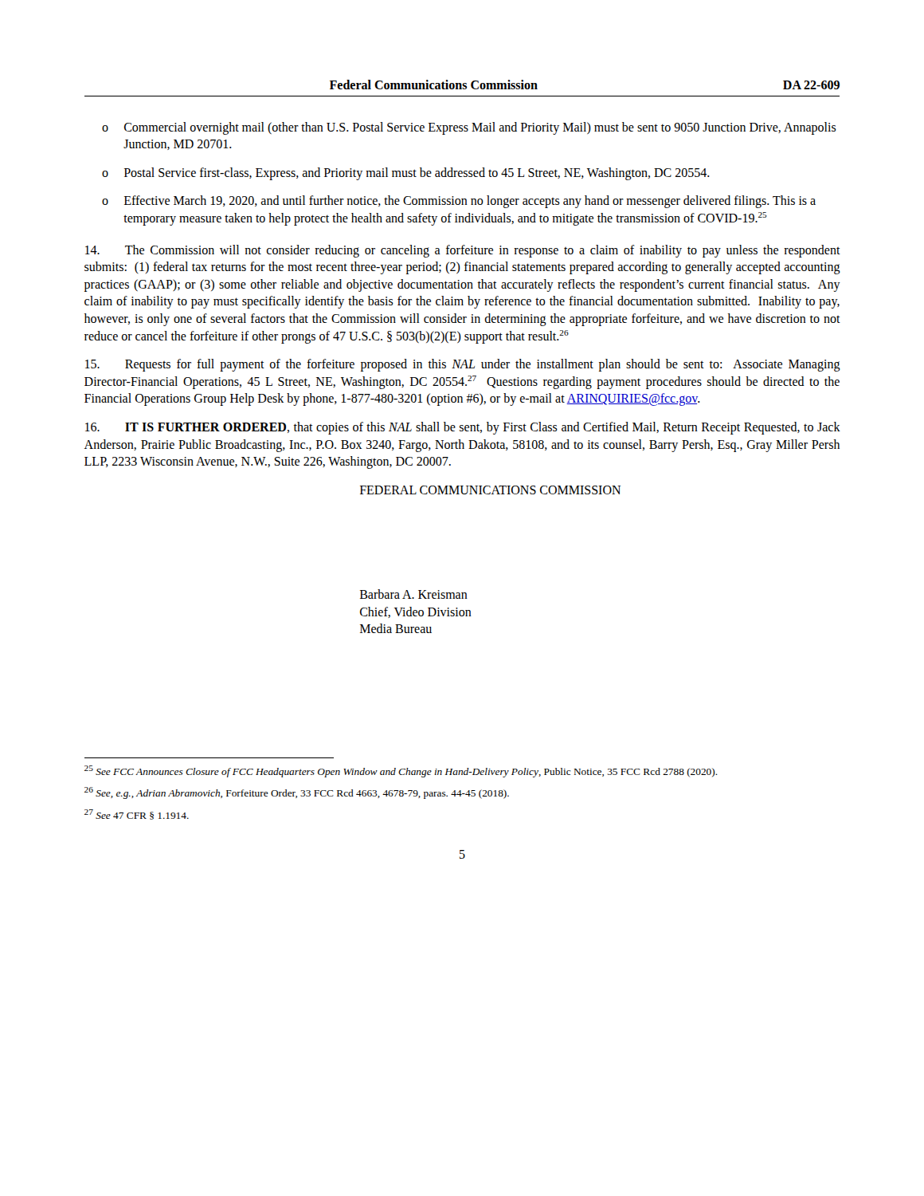Federal Communications Commission DA 22-609
Commercial overnight mail (other than U.S. Postal Service Express Mail and Priority Mail) must be sent to 9050 Junction Drive, Annapolis Junction, MD 20701.
Postal Service first-class, Express, and Priority mail must be addressed to 45 L Street, NE, Washington, DC 20554.
Effective March 19, 2020, and until further notice, the Commission no longer accepts any hand or messenger delivered filings. This is a temporary measure taken to help protect the health and safety of individuals, and to mitigate the transmission of COVID-19.25
14. The Commission will not consider reducing or canceling a forfeiture in response to a claim of inability to pay unless the respondent submits: (1) federal tax returns for the most recent three-year period; (2) financial statements prepared according to generally accepted accounting practices (GAAP); or (3) some other reliable and objective documentation that accurately reflects the respondent’s current financial status. Any claim of inability to pay must specifically identify the basis for the claim by reference to the financial documentation submitted. Inability to pay, however, is only one of several factors that the Commission will consider in determining the appropriate forfeiture, and we have discretion to not reduce or cancel the forfeiture if other prongs of 47 U.S.C. § 503(b)(2)(E) support that result.26
15. Requests for full payment of the forfeiture proposed in this NAL under the installment plan should be sent to: Associate Managing Director-Financial Operations, 45 L Street, NE, Washington, DC 20554.27 Questions regarding payment procedures should be directed to the Financial Operations Group Help Desk by phone, 1-877-480-3201 (option #6), or by e-mail at ARINQUIRIES@fcc.gov.
16. IT IS FURTHER ORDERED, that copies of this NAL shall be sent, by First Class and Certified Mail, Return Receipt Requested, to Jack Anderson, Prairie Public Broadcasting, Inc., P.O. Box 3240, Fargo, North Dakota, 58108, and to its counsel, Barry Persh, Esq., Gray Miller Persh LLP, 2233 Wisconsin Avenue, N.W., Suite 226, Washington, DC 20007.
FEDERAL COMMUNICATIONS COMMISSION
Barbara A. Kreisman
Chief, Video Division
Media Bureau
25 See FCC Announces Closure of FCC Headquarters Open Window and Change in Hand-Delivery Policy, Public Notice, 35 FCC Rcd 2788 (2020).
26 See, e.g., Adrian Abramovich, Forfeiture Order, 33 FCC Rcd 4663, 4678-79, paras. 44-45 (2018).
27 See 47 CFR § 1.1914.
5